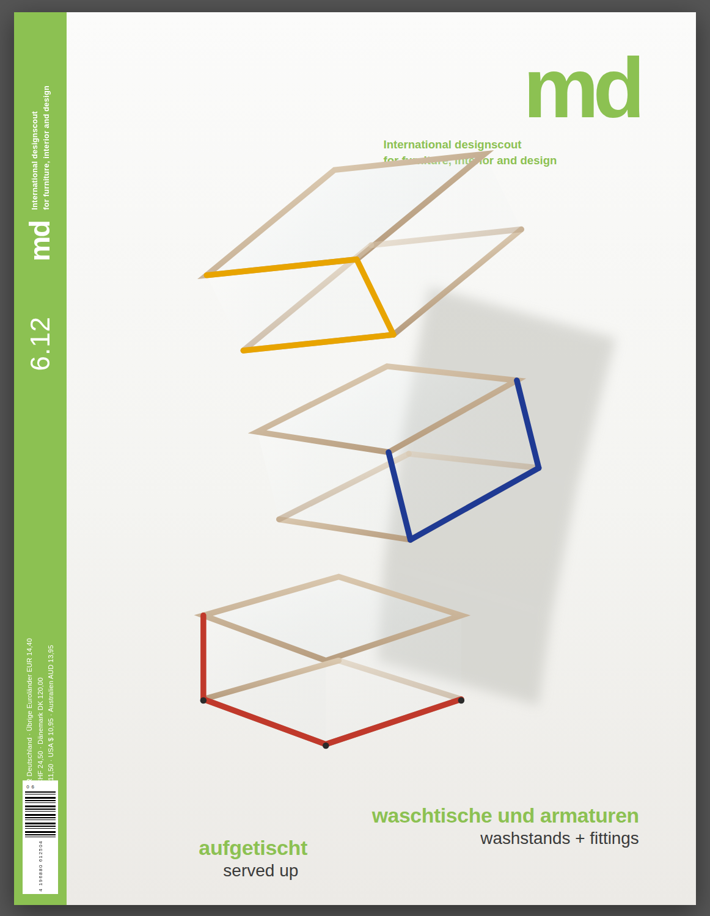International designscout
for furniture, interior and design
md
6.12
12,50 EUR Deutschland · Übrige Euroländer EUR 14,40
Schweiz CHF 24,50 · Dänemark DK 120,00
UK Pfund 11,50 · USA $ 10,95 · Australien AUD 13,95
0 6
4 196880 612504
md
International designscout
for furniture, interior and design
waschtische und armaturen
washstands + fittings
aufgetischt
served up